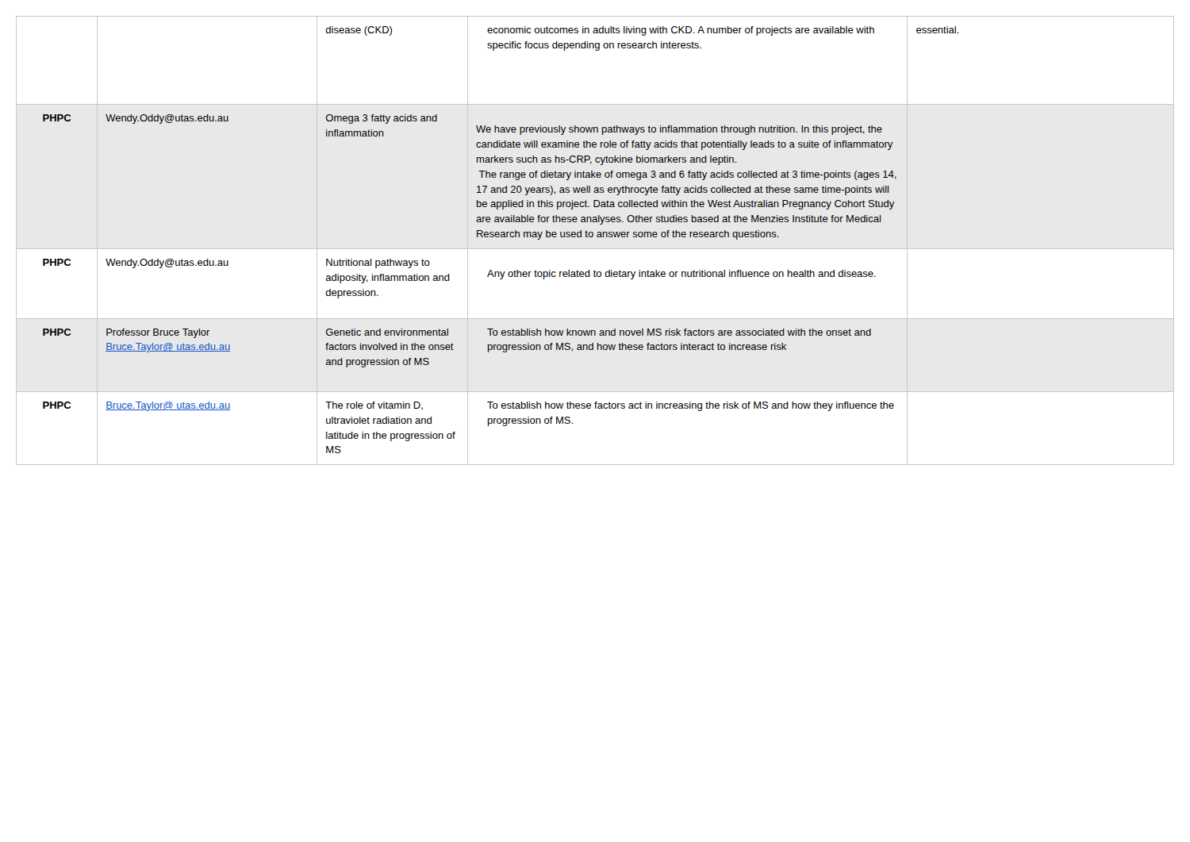| | | disease (CKD) | economic outcomes in adults living with CKD. A number of projects are available with specific focus depending on research interests. | essential. |
| PHPC | Wendy.Oddy@utas.edu.au | Omega 3 fatty acids and inflammation | We have previously shown pathways to inflammation through nutrition. In this project, the candidate will examine the role of fatty acids that potentially leads to a suite of inflammatory markers such as hs-CRP, cytokine biomarkers and leptin. The range of dietary intake of omega 3 and 6 fatty acids collected at 3 time-points (ages 14, 17 and 20 years), as well as erythrocyte fatty acids collected at these same time-points will be applied in this project. Data collected within the West Australian Pregnancy Cohort Study are available for these analyses. Other studies based at the Menzies Institute for Medical Research may be used to answer some of the research questions. | |
| PHPC | Wendy.Oddy@utas.edu.au | Nutritional pathways to adiposity, inflammation and depression. | Any other topic related to dietary intake or nutritional influence on health and disease. | |
| PHPC | Professor Bruce Taylor Bruce.Taylor@ utas.edu.au | Genetic and environmental factors involved in the onset and progression of MS | To establish how known and novel MS risk factors are associated with the onset and progression of MS, and how these factors interact to increase risk | |
| PHPC | Bruce.Taylor@ utas.edu.au | The role of vitamin D, ultraviolet radiation and latitude in the progression of MS | To establish how these factors act in increasing the risk of MS and how they influence the progression of MS. | |